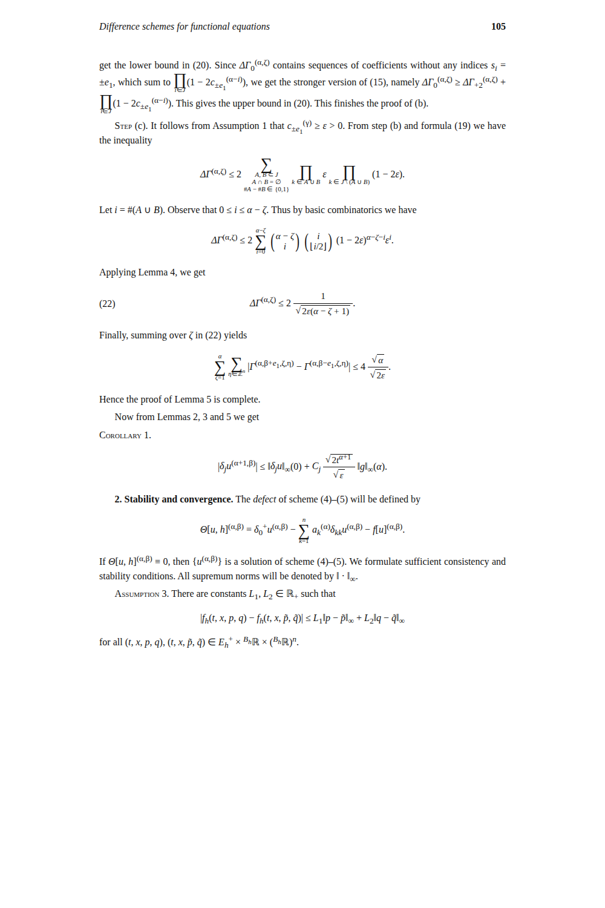Difference schemes for functional equations 105
get the lower bound in (20). Since ΔΓ0(α,ζ) contains sequences of coefficients without any indices si = ±e1, which sum to ∏i∈J(1 − 2c±e1(α−i)), we get the stronger version of (15), namely ΔΓ0(α,ζ) ≥ ΔΓ+2(α,ζ) + ∏i∈J(1 − 2c±e1(α−i)). This gives the upper bound in (20). This finishes the proof of (b).
Step (c). It follows from Assumption 1 that c±e1(γ) ≥ ε > 0. From step (b) and formula (19) we have the inequality
ΔΓ(α,ζ) ≤ 2 ∑ A, B ⊂ J
A ∩ B = ∅
#A − #B ∈ {0,1} ∏ k ∈ A ∪ B ε ∏ k ∈ J \ (A ∪ B) (1 − 2ε).
Let i = #(A ∪ B). Observe that 0 ≤ i ≤ α − ζ. Thus by basic combinatorics we have
ΔΓ(α,ζ) ≤ 2 α−ζ ∑ i=0 (α − ζ i) (i⌊i/2⌋) (1 − 2ε)α−ζ−iεi.
Applying Lemma 4, we get
(22) ΔΓ(α,ζ) ≤ 2 1 √2ε(α − ζ + 1) .
Finally, summing over ζ in (22) yields
α ∑ ζ=1 ∑ η∈ℤn |Γ(α,β+e1,ζ,η) − Γ(α,β−e1,ζ,η)| ≤ 4 √α √2ε .
Hence the proof of Lemma 5 is complete.
Now from Lemmas 2, 3 and 5 we get
Corollary 1.
|δju(α+1,β)| ≤ ‖δju‖∞(0) + Cj √2tα+1 √ε ‖g‖∞(α).
2. Stability and convergence. The defect of scheme (4)–(5) will be defined by
Θ[u, h](α,β) = δ0+u(α,β) − n ∑ k=1 ak(α)δkku(α,β) − f[u](α,β).
If Θ[u, h](α,β) ≡ 0, then {u(α,β)} is a solution of scheme (4)–(5). We formulate sufficient consistency and stability conditions. All supremum norms will be denoted by ‖ · ‖∞.
Assumption 3. There are constants L1, L2 ∈ ℝ+ such that
|fh(t, x, p, q) − fh(t, x, p̃, q̃)| ≤ L1‖p − p̃‖∞ + L2‖q − q̃‖∞
for all (t, x, p, q), (t, x, p̃, q̃) ∈ Eh+ × Bhℝ × (Bhℝ)n.